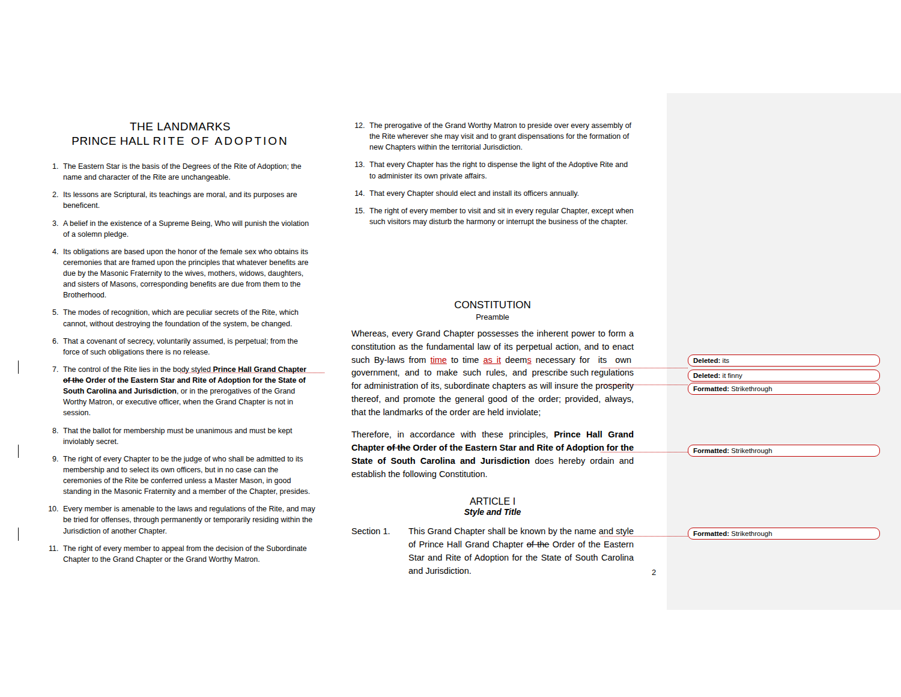THE LANDMARKS
PRINCE HALL RITE OF ADOPTION
The Eastern Star is the basis of the Degrees of the Rite of Adoption; the name and character of the Rite are unchangeable.
Its lessons are Scriptural, its teachings are moral, and its purposes are beneficent.
A belief in the existence of a Supreme Being, Who will punish the violation of a solemn pledge.
Its obligations are based upon the honor of the female sex who obtains its ceremonies that are framed upon the principles that whatever benefits are due by the Masonic Fraternity to the wives, mothers, widows, daughters, and sisters of Masons, corresponding benefits are due from them to the Brotherhood.
The modes of recognition, which are peculiar secrets of the Rite, which cannot, without destroying the foundation of the system, be changed.
That a covenant of secrecy, voluntarily assumed, is perpetual; from the force of such obligations there is no release.
The control of the Rite lies in the body styled Prince Hall Grand Chapter of the Order of the Eastern Star and Rite of Adoption for the State of South Carolina and Jurisdiction, or in the prerogatives of the Grand Worthy Matron, or executive officer, when the Grand Chapter is not in session.
That the ballot for membership must be unanimous and must be kept inviolably secret.
The right of every Chapter to be the judge of who shall be admitted to its membership and to select its own officers, but in no case can the ceremonies of the Rite be conferred unless a Master Mason, in good standing in the Masonic Fraternity and a member of the Chapter, presides.
Every member is amenable to the laws and regulations of the Rite, and may be tried for offenses, through permanently or temporarily residing within the Jurisdiction of another Chapter.
The right of every member to appeal from the decision of the Subordinate Chapter to the Grand Chapter or the Grand Worthy Matron.
The prerogative of the Grand Worthy Matron to preside over every assembly of the Rite wherever she may visit and to grant dispensations for the formation of new Chapters within the territorial Jurisdiction.
That every Chapter has the right to dispense the light of the Adoptive Rite and to administer its own private affairs.
That every Chapter should elect and install its officers annually.
The right of every member to visit and sit in every regular Chapter, except when such visitors may disturb the harmony or interrupt the business of the chapter.
CONSTITUTION
Preamble
Whereas, every Grand Chapter possesses the inherent power to form a constitution as the fundamental law of its perpetual action, and to enact such By-laws from time to time as it deems necessary for its own government, and to make such rules, and prescribe such regulations for administration of its, subordinate chapters as will insure the prosperity thereof, and promote the general good of the order; provided, always, that the landmarks of the order are held inviolate;
Therefore, in accordance with these principles, Prince Hall Grand Chapter of the Order of the Eastern Star and Rite of Adoption for the State of South Carolina and Jurisdiction does hereby ordain and establish the following Constitution.
ARTICLE I
Style and Title
Section 1.
This Grand Chapter shall be known by the name and style of Prince Hall Grand Chapter of the Order of the Eastern Star and Rite of Adoption for the State of South Carolina and Jurisdiction.
Deleted: its
Deleted: it finny
Formatted: Strikethrough
Formatted: Strikethrough
Formatted: Strikethrough
2